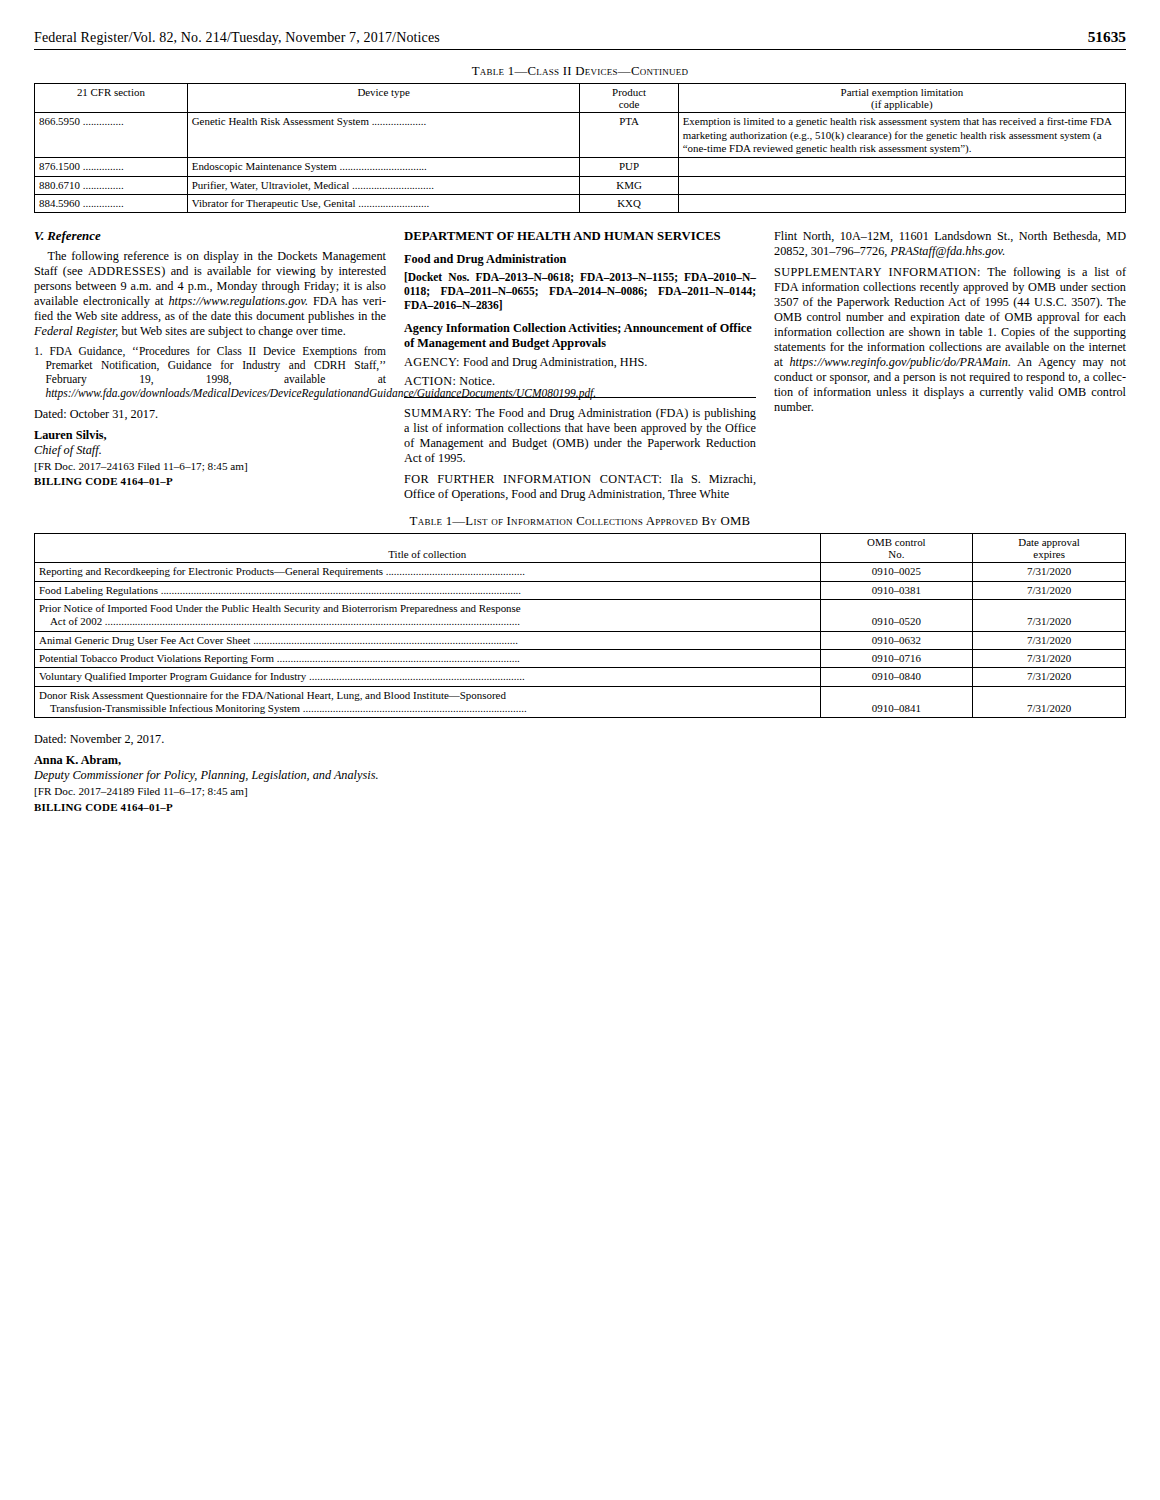Federal Register/Vol. 82, No. 214/Tuesday, November 7, 2017/Notices
51635
Table 1—Class II Devices—Continued
| 21 CFR section | Device type | Product code | Partial exemption limitation (if applicable) |
| --- | --- | --- | --- |
| 866.5950 ............... | Genetic Health Risk Assessment System .................... | PTA | Exemption is limited to a genetic health risk assessment system that has received a first-time FDA marketing authorization (e.g., 510(k) clearance) for the genetic health risk assessment system (a “one-time FDA reviewed genetic health risk assessment system”). |
| 876.1500 ............... | Endoscopic Maintenance System ................................ | PUP | |
| 880.6710 ............... | Purifier, Water, Ultraviolet, Medical .............................. | KMG | |
| 884.5960 ............... | Vibrator for Therapeutic Use, Genital .......................... | KXQ | |
V. Reference
The following reference is on display in the Dockets Management Staff (see ADDRESSES) and is available for viewing by interested persons between 9 a.m. and 4 p.m., Monday through Friday; it is also available electronically at https://www.regulations.gov. FDA has verified the Web site address, as of the date this document publishes in the Federal Register, but Web sites are subject to change over time.
1. FDA Guidance, ‘‘Procedures for Class II Device Exemptions from Premarket Notification, Guidance for Industry and CDRH Staff,’’ February 19, 1998, available at https://www.fda.gov/downloads/MedicalDevices/DeviceRegulationandGuidance/GuidanceDocuments/UCM080199.pdf.
Dated: October 31, 2017.
Lauren Silvis,
Chief of Staff.
[FR Doc. 2017–24163 Filed 11–6–17; 8:45 am]
BILLING CODE 4164–01–P
DEPARTMENT OF HEALTH AND HUMAN SERVICES
Food and Drug Administration
[Docket Nos. FDA–2013–N–0618; FDA–2013–N–1155; FDA–2010–N–0118; FDA–2011–N–0655; FDA–2014–N–0086; FDA–2011–N–0144; FDA–2016–N–2836]
Agency Information Collection Activities; Announcement of Office of Management and Budget Approvals
AGENCY: Food and Drug Administration, HHS.
ACTION: Notice.
SUMMARY: The Food and Drug Administration (FDA) is publishing a list of information collections that have been approved by the Office of Management and Budget (OMB) under the Paperwork Reduction Act of 1995.
FOR FURTHER INFORMATION CONTACT: Ila S. Mizrachi, Office of Operations, Food and Drug Administration, Three White
Flint North, 10A–12M, 11601 Landsdown St., North Bethesda, MD 20852, 301–796–7726, PRAStaff@fda.hhs.gov.
SUPPLEMENTARY INFORMATION: The following is a list of FDA information collections recently approved by OMB under section 3507 of the Paperwork Reduction Act of 1995 (44 U.S.C. 3507). The OMB control number and expiration date of OMB approval for each information collection are shown in table 1. Copies of the supporting statements for the information collections are available on the internet at https://www.reginfo.gov/public/do/PRAMain. An Agency may not conduct or sponsor, and a person is not required to respond to, a collection of information unless it displays a currently valid OMB control number.
Table 1—List of Information Collections Approved By OMB
| Title of collection | OMB control No. | Date approval expires |
| --- | --- | --- |
| Reporting and Recordkeeping for Electronic Products—General Requirements ................................................... | 0910–0025 | 7/31/2020 |
| Food Labeling Regulations .................................................................................................................................... | 0910–0381 | 7/31/2020 |
| Prior Notice of Imported Food Under the Public Health Security and Bioterrorism Preparedness and Response Act of 2002 ........................................................................................................................................................ | 0910–0520 | 7/31/2020 |
| Animal Generic Drug User Fee Act Cover Sheet ................................................................................................. | 0910–0632 | 7/31/2020 |
| Potential Tobacco Product Violations Reporting Form ......................................................................................... | 0910–0716 | 7/31/2020 |
| Voluntary Qualified Importer Program Guidance for Industry ............................................................................... | 0910–0840 | 7/31/2020 |
| Donor Risk Assessment Questionnaire for the FDA/National Heart, Lung, and Blood Institute—Sponsored Transfusion-Transmissible Infectious Monitoring System .................................................................................. | 0910–0841 | 7/31/2020 |
Dated: November 2, 2017.
Anna K. Abram,
Deputy Commissioner for Policy, Planning, Legislation, and Analysis.
[FR Doc. 2017–24189 Filed 11–6–17; 8:45 am]
BILLING CODE 4164–01–P